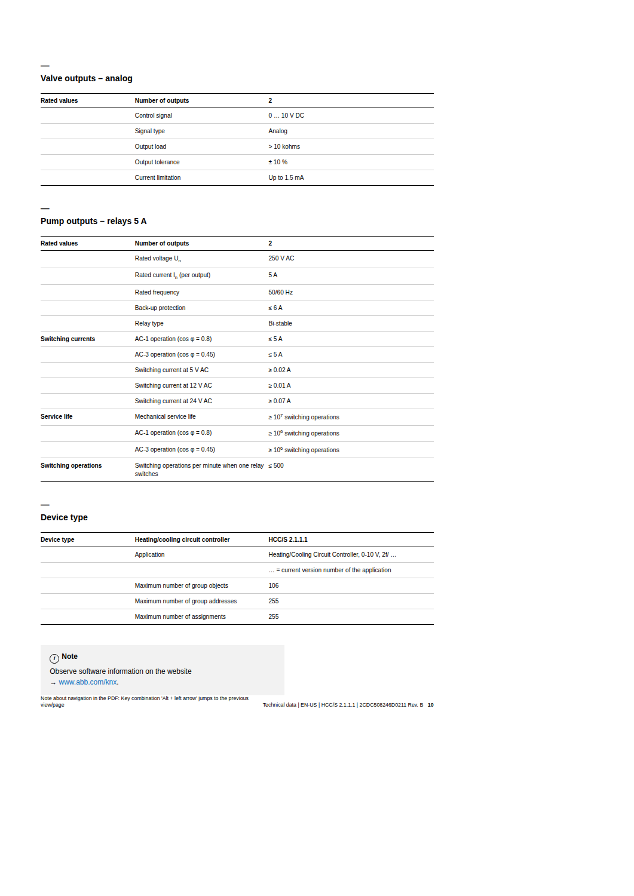—
Valve outputs – analog
| Rated values | Number of outputs | 2 |
| --- | --- | --- |
| | Control signal | 0 … 10 V DC |
| | Signal type | Analog |
| | Output load | > 10 kohms |
| | Output tolerance | ± 10 % |
| | Current limitation | Up to 1.5 mA |
—
Pump outputs – relays 5 A
| Rated values | Number of outputs | 2 |
| --- | --- | --- |
| | Rated voltage U n | 250 V AC |
| | Rated current I n (per output) | 5 A |
| | Rated frequency | 50/60 Hz |
| | Back-up protection | ≤ 6 A |
| | Relay type | Bi-stable |
| Switching currents | AC-1 operation (cos φ = 0.8) | ≤ 5 A |
| | AC-3 operation (cos φ = 0.45) | ≤ 5 A |
| | Switching current at 5 V AC | ≥ 0.02 A |
| | Switching current at 12 V AC | ≥ 0.01 A |
| | Switching current at 24 V AC | ≥ 0.07 A |
| Service life | Mechanical service life | ≥ 10 7 switching operations |
| | AC-1 operation (cos φ = 0.8) | ≥ 10 6 switching operations |
| | AC-3 operation (cos φ = 0.45) | ≥ 10 6 switching operations |
| Switching operations | Switching operations per minute when one relay switches | ≤ 500 |
—
Device type
| Device type | Heating/cooling circuit controller | HCC/S 2.1.1.1 |
| --- | --- | --- |
| | Application | Heating/Cooling Circuit Controller, 0-10 V, 2f/ … |
| | | … = current version number of the application |
| | Maximum number of group objects | 106 |
| | Maximum number of group addresses | 255 |
| | Maximum number of assignments | 255 |
i Note
Observe software information on the website
→ www.abb.com/knx.
Note about navigation in the PDF: Key combination 'Alt + left arrow' jumps to the previous view/page
Technical data | EN-US | HCC/S 2.1.1.1 | 2CDC508246D0211 Rev. B10